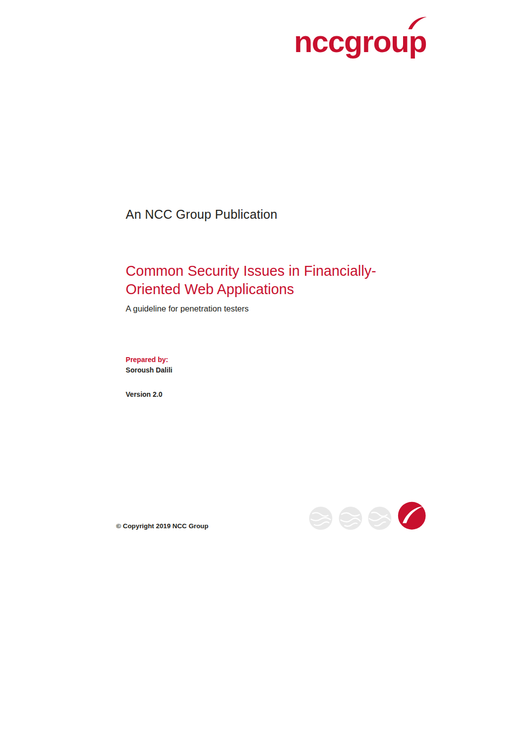nccgroup
An NCC Group Publication
Common Security Issues in Financially-Oriented Web Applications
A guideline for penetration testers
Prepared by:
Soroush Dalili
Version 2.0
© Copyright 2019 NCC Group